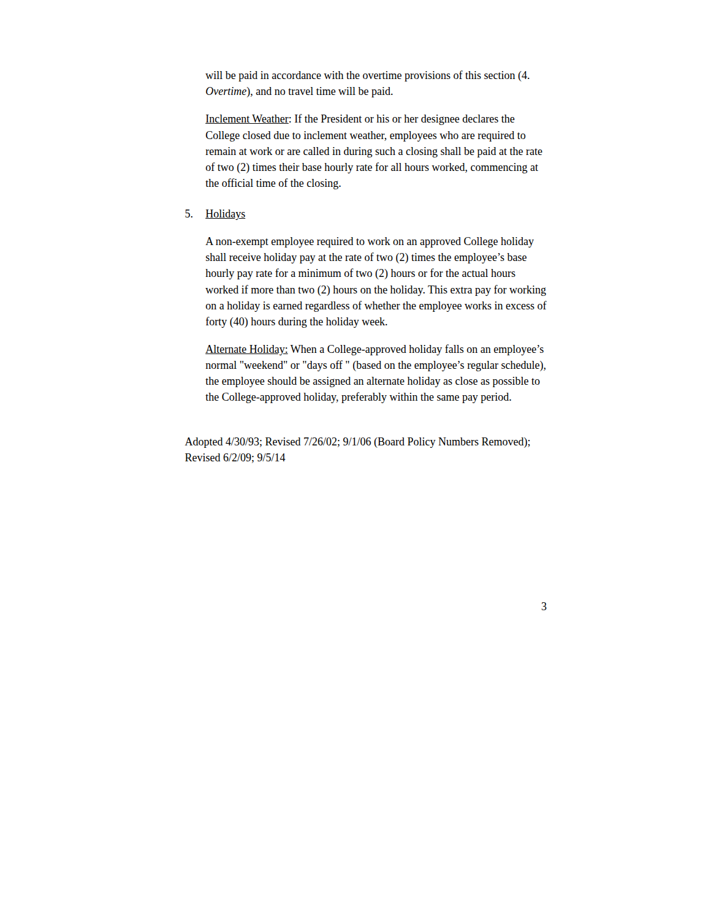will be paid in accordance with the overtime provisions of this section (4. Overtime), and no travel time will be paid.
Inclement Weather: If the President or his or her designee declares the College closed due to inclement weather, employees who are required to remain at work or are called in during such a closing shall be paid at the rate of two (2) times their base hourly rate for all hours worked, commencing at the official time of the closing.
5.
Holidays
A non-exempt employee required to work on an approved College holiday shall receive holiday pay at the rate of two (2) times the employee’s base hourly pay rate for a minimum of two (2) hours or for the actual hours worked if more than two (2) hours on the holiday. This extra pay for working on a holiday is earned regardless of whether the employee works in excess of forty (40) hours during the holiday week.
Alternate Holiday: When a College-approved holiday falls on an employee’s normal "weekend" or "days off " (based on the employee’s regular schedule), the employee should be assigned an alternate holiday as close as possible to the College-approved holiday, preferably within the same pay period.
Adopted 4/30/93; Revised 7/26/02; 9/1/06 (Board Policy Numbers Removed); Revised 6/2/09; 9/5/14
3